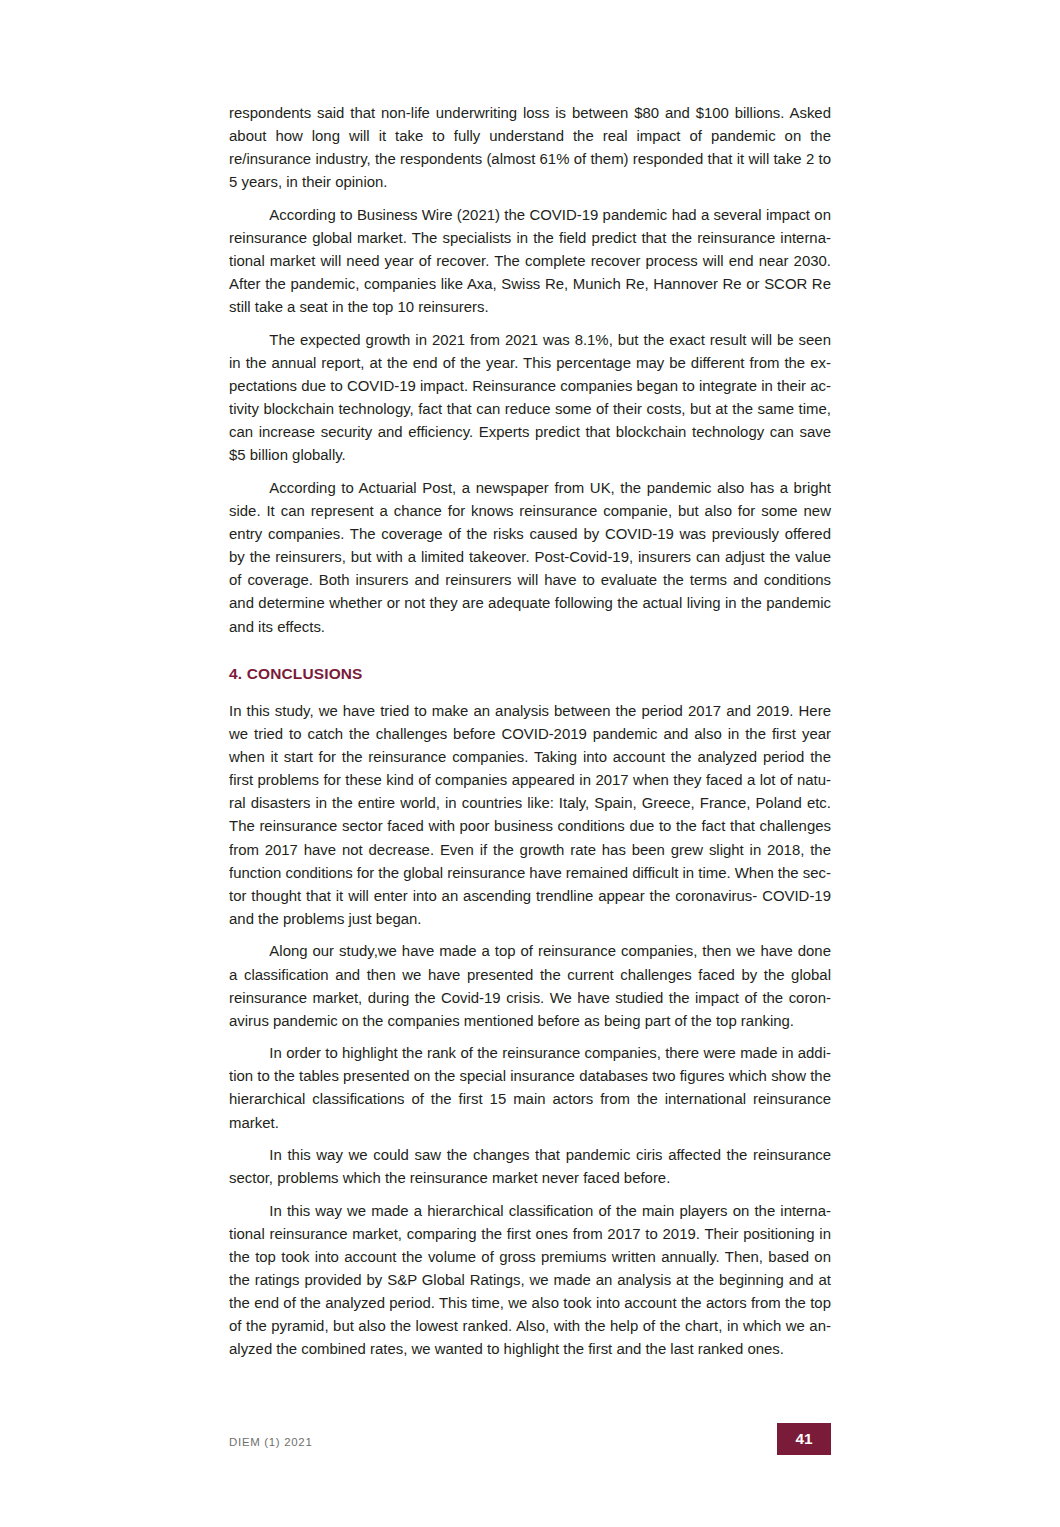respondents said that non-life underwriting loss is between $80 and $100 billions. Asked about how long will it take to fully understand the real impact of pandemic on the re/insurance industry, the respondents (almost 61% of them) responded that it will take 2 to 5 years, in their opinion.
According to Business Wire (2021) the COVID-19 pandemic had a several impact on reinsurance global market. The specialists in the field predict that the reinsurance international market will need year of recover. The complete recover process will end near 2030. After the pandemic, companies like Axa, Swiss Re, Munich Re, Hannover Re or SCOR Re still take a seat in the top 10 reinsurers.
The expected growth in 2021 from 2021 was 8.1%, but the exact result will be seen in the annual report, at the end of the year. This percentage may be different from the expectations due to COVID-19 impact. Reinsurance companies began to integrate in their activity blockchain technology, fact that can reduce some of their costs, but at the same time, can increase security and efficiency. Experts predict that blockchain technology can save $5 billion globally.
According to Actuarial Post, a newspaper from UK, the pandemic also has a bright side. It can represent a chance for knows reinsurance companie, but also for some new entry companies. The coverage of the risks caused by COVID-19 was previously offered by the reinsurers, but with a limited takeover. Post-Covid-19, insurers can adjust the value of coverage. Both insurers and reinsurers will have to evaluate the terms and conditions and determine whether or not they are adequate following the actual living in the pandemic and its effects.
4. CONCLUSIONS
In this study, we have tried to make an analysis between the period 2017 and 2019. Here we tried to catch the challenges before COVID-2019 pandemic and also in the first year when it start for the reinsurance companies. Taking into account the analyzed period the first problems for these kind of companies appeared in 2017 when they faced a lot of natural disasters in the entire world, in countries like: Italy, Spain, Greece, France, Poland etc. The reinsurance sector faced with poor business conditions due to the fact that challenges from 2017 have not decrease. Even if the growth rate has been grew slight in 2018, the function conditions for the global reinsurance have remained difficult in time. When the sector thought that it will enter into an ascending trendline appear the coronavirus- COVID-19 and the problems just began.
Along our study,we have made a top of reinsurance companies, then we have done a classification and then we have presented the current challenges faced by the global reinsurance market, during the Covid-19 crisis. We have studied the impact of the coronavirus pandemic on the companies mentioned before as being part of the top ranking.
In order to highlight the rank of the reinsurance companies, there were made in addition to the tables presented on the special insurance databases two figures which show the hierarchical classifications of the first 15 main actors from the international reinsurance market.
In this way we could saw the changes that pandemic ciris affected the reinsurance sector, problems which the reinsurance market never faced before.
In this way we made a hierarchical classification of the main players on the international reinsurance market, comparing the first ones from 2017 to 2019. Their positioning in the top took into account the volume of gross premiums written annually. Then, based on the ratings provided by S&P Global Ratings, we made an analysis at the beginning and at the end of the analyzed period. This time, we also took into account the actors from the top of the pyramid, but also the lowest ranked. Also, with the help of the chart, in which we analyzed the combined rates, we wanted to highlight the first and the last ranked ones.
DIEM (1) 2021
41